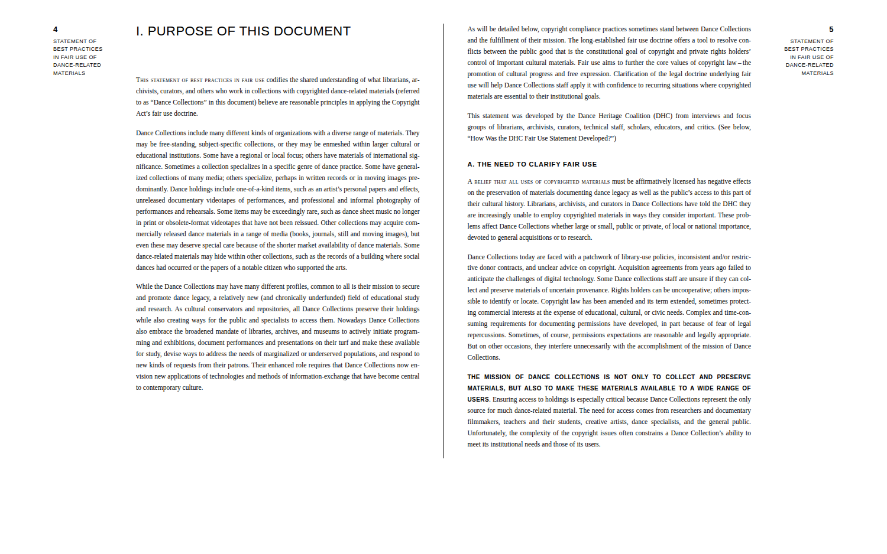4 Statement of
Best Practices
in Fair Use of
Dance-Related
Materials
I. Purpose of this Document
This statement of best practices in fair use codifies the shared understanding of what librarians, archivists, curators, and others who work in collections with copyrighted dance-related materials (referred to as “Dance Collections” in this document) believe are reasonable principles in applying the Copyright Act’s fair use doctrine.
Dance Collections include many different kinds of organizations with a diverse range of materials. They may be free-standing, subject-specific collections, or they may be enmeshed within larger cultural or educational institutions. Some have a regional or local focus; others have materials of international significance. Sometimes a collection specializes in a specific genre of dance practice. Some have generalized collections of many media; others specialize, perhaps in written records or in moving images predominantly. Dance holdings include one-of-a-kind items, such as an artist’s personal papers and effects, unreleased documentary videotapes of performances, and professional and informal photography of performances and rehearsals. Some items may be exceedingly rare, such as dance sheet music no longer in print or obsolete-format videotapes that have not been reissued. Other collections may acquire commercially released dance materials in a range of media (books, journals, still and moving images), but even these may deserve special care because of the shorter market availability of dance materials. Some dance-related materials may hide within other collections, such as the records of a building where social dances had occurred or the papers of a notable citizen who supported the arts.
While the Dance Collections may have many different profiles, common to all is their mission to secure and promote dance legacy, a relatively new (and chronically underfunded) field of educational study and research. As cultural conservators and repositories, all Dance Collections preserve their holdings while also creating ways for the public and specialists to access them. Nowadays Dance Collections also embrace the broadened mandate of libraries, archives, and museums to actively initiate programming and exhibitions, document performances and presentations on their turf and make these available for study, devise ways to address the needs of marginalized or underserved populations, and respond to new kinds of requests from their patrons. Their enhanced role requires that Dance Collections now envision new applications of technologies and methods of information-exchange that have become central to contemporary culture.
As will be detailed below, copyright compliance practices sometimes stand between Dance Collections and the fulfillment of their mission. The long-established fair use doctrine offers a tool to resolve conflicts between the public good that is the constitutional goal of copyright and private rights holders’ control of important cultural materials. Fair use aims to further the core values of copyright law – the promotion of cultural progress and free expression. Clarification of the legal doctrine underlying fair use will help Dance Collections staff apply it with confidence to recurring situations where copyrighted materials are essential to their institutional goals.
This statement was developed by the Dance Heritage Coalition (DHC) from interviews and focus groups of librarians, archivists, curators, technical staff, scholars, educators, and critics. (See below, “How Was the DHC Fair Use Statement Developed?”)
A. The Need to Clarify Fair Use
A belief that all uses of copyrighted materials must be affirmatively licensed has negative effects on the preservation of materials documenting dance legacy as well as the public’s access to this part of their cultural history. Librarians, archivists, and curators in Dance Collections have told the DHC they are increasingly unable to employ copyrighted materials in ways they consider important. These problems affect Dance Collections whether large or small, public or private, of local or national importance, devoted to general acquisitions or to research.
Dance Collections today are faced with a patchwork of library-use policies, inconsistent and/or restrictive donor contracts, and unclear advice on copyright. Acquisition agreements from years ago failed to anticipate the challenges of digital technology. Some Dance collections staff are unsure if they can collect and preserve materials of uncertain provenance. Rights holders can be uncooperative; others impossible to identify or locate. Copyright law has been amended and its term extended, sometimes protecting commercial interests at the expense of educational, cultural, or civic needs. Complex and time-consuming requirements for documenting permissions have developed, in part because of fear of legal repercussions. Sometimes, of course, permissions expectations are reasonable and legally appropriate. But on other occasions, they interfere unnecessarily with the accomplishment of the mission of Dance Collections.
The mission of Dance Collections is not only to collect and preserve materials, but also to make these materials available to a wide range of users. Ensuring access to holdings is especially critical because Dance Collections represent the only source for much dance-related material. The need for access comes from researchers and documentary filmmakers, teachers and their students, creative artists, dance specialists, and the general public. Unfortunately, the complexity of the copyright issues often constrains a Dance Collection’s ability to meet its institutional needs and those of its users.
5 Statement of
Best Practices
in Fair Use of
Dance-Related
Materials